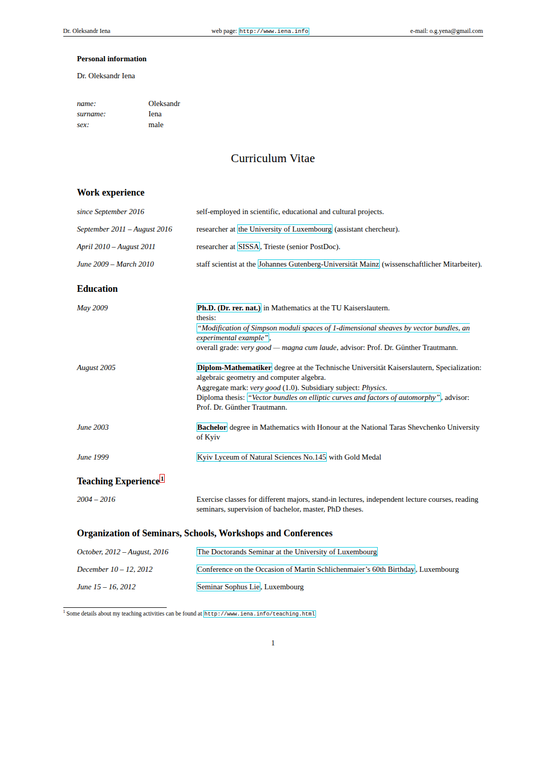Dr. Oleksandr Iena
web page: http://www.iena.info
e-mail: o.g.yena@gmail.com
Personal information
Dr. Oleksandr Iena
| name: | Oleksandr |
| surname: | Iena |
| sex: | male |
Curriculum Vitae
Work experience
| since September 2016 | self-employed in scientific, educational and cultural projects. |
| September 2011 – August 2016 | researcher at the University of Luxembourg (assistant chercheur). |
| April 2010 – August 2011 | researcher at SISSA , Trieste (senior PostDoc). |
| June 2009 – March 2010 | staff scientist at the Johannes Gutenberg-Universität Mainz (wissenschaftlicher Mitarbeiter). |
Education
| May 2009 | Ph.D. (Dr. rer. nat.) in Mathematics at the TU Kaiserslautern. thesis: “Modification of Simpson moduli spaces of 1-dimensional sheaves by vector bundles, an experimental example” , overall grade: very good — magna cum laude , advisor: Prof. Dr. Günther Trautmann. |
| August 2005 | Diplom-Mathematiker degree at the Technische Universität Kaiserslautern, Specialization: algebraic geometry and computer algebra. Aggregate mark: very good (1.0). Subsidiary subject: Physics . Diploma thesis: “Vector bundles on elliptic curves and factors of automorphy” , advisor: Prof. Dr. Günther Trautmann. |
| June 2003 | Bachelor degree in Mathematics with Honour at the National Taras Shevchenko University of Kyiv |
| June 1999 | Kyiv Lyceum of Natural Sciences No.145 with Gold Medal |
Teaching Experience1
| 2004 – 2016 | Exercise classes for different majors, stand-in lectures, independent lecture courses, reading seminars, supervision of bachelor, master, PhD theses. |
Organization of Seminars, Schools, Workshops and Conferences
| October, 2012 – August, 2016 | The Doctorands Seminar at the University of Luxembourg |
| December 10 – 12, 2012 | Conference on the Occasion of Martin Schlichenmaier’s 60th Birthday , Luxembourg |
| June 15 – 16, 2012 | Seminar Sophus Lie , Luxembourg |
1 Some details about my teaching activities can be found at http://www.iena.info/teaching.html
1